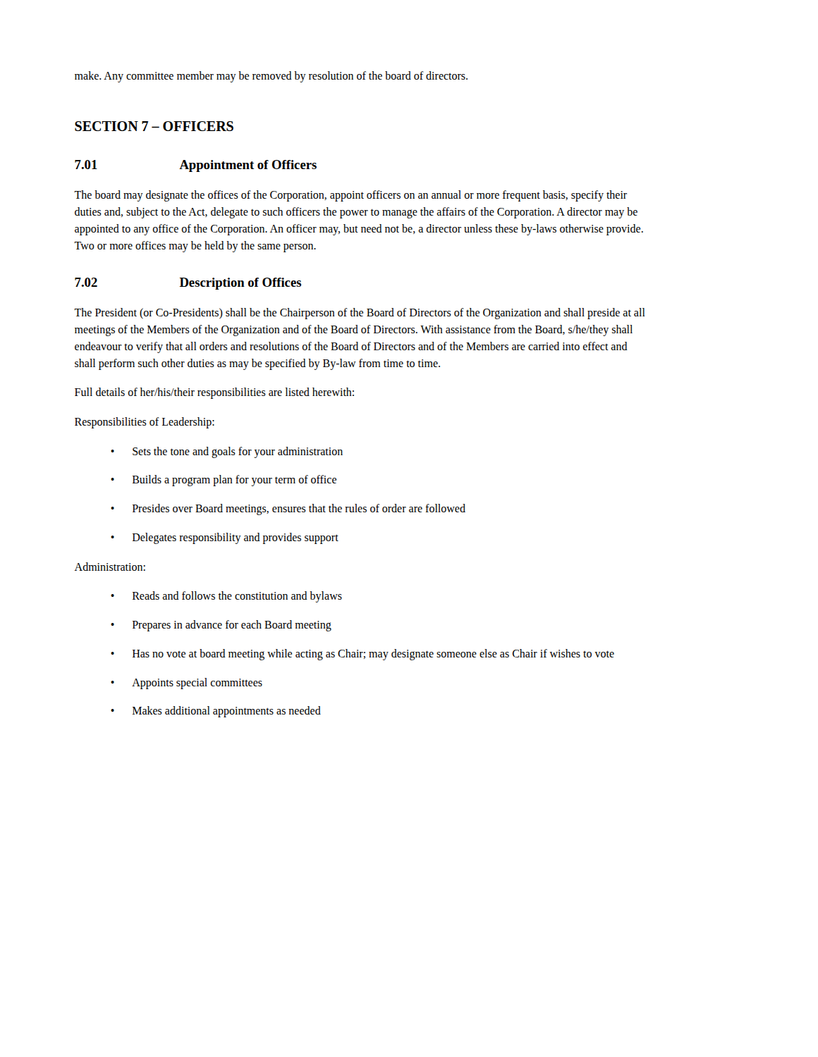make. Any committee member may be removed by resolution of the board of directors.
SECTION 7 – OFFICERS
7.01 Appointment of Officers
The board may designate the offices of the Corporation, appoint officers on an annual or more frequent basis, specify their duties and, subject to the Act, delegate to such officers the power to manage the affairs of the Corporation. A director may be appointed to any office of the Corporation. An officer may, but need not be, a director unless these by-laws otherwise provide. Two or more offices may be held by the same person.
7.02 Description of Offices
The President (or Co-Presidents) shall be the Chairperson of the Board of Directors of the Organization and shall preside at all meetings of the Members of the Organization and of the Board of Directors. With assistance from the Board, s/he/they shall endeavour to verify that all orders and resolutions of the Board of Directors and of the Members are carried into effect and shall perform such other duties as may be specified by By-law from time to time.
Full details of her/his/their responsibilities are listed herewith:
Responsibilities of Leadership:
Sets the tone and goals for your administration
Builds a program plan for your term of office
Presides over Board meetings, ensures that the rules of order are followed
Delegates responsibility and provides support
Administration:
Reads and follows the constitution and bylaws
Prepares in advance for each Board meeting
Has no vote at board meeting while acting as Chair; may designate someone else as Chair if wishes to vote
Appoints special committees
Makes additional appointments as needed